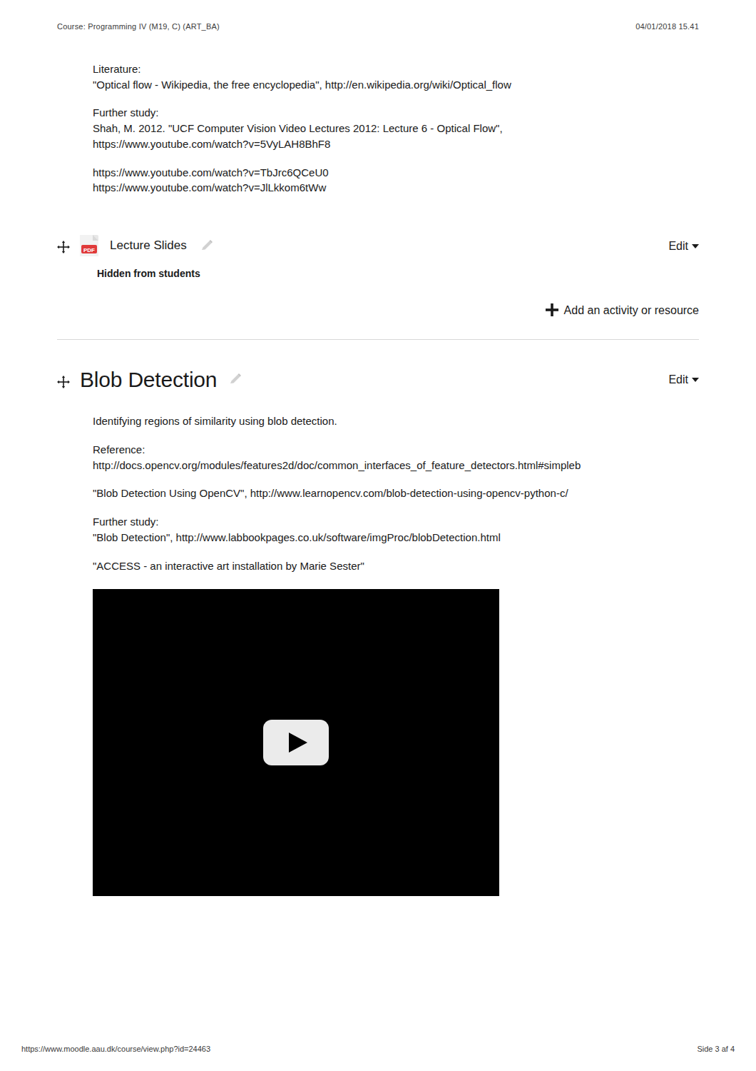Course: Programming IV (M19, C) (ART_BA)
04/01/2018 15.41
Literature:
"Optical flow - Wikipedia, the free encyclopedia", http://en.wikipedia.org/wiki/Optical_flow
Further study:
Shah, M. 2012. "UCF Computer Vision Video Lectures 2012: Lecture 6 - Optical Flow",
https://www.youtube.com/watch?v=5VyLAH8BhF8
https://www.youtube.com/watch?v=TbJrc6QCeU0
https://www.youtube.com/watch?v=JlLkkom6tWw
PDF Lecture Slides Edit
Hidden from students
Add an activity or resource
Blob Detection
Edit
Identifying regions of similarity using blob detection.
Reference:
http://docs.opencv.org/modules/features2d/doc/common_interfaces_of_feature_detectors.html#simpleb
"Blob Detection Using OpenCV", http://www.learnopencv.com/blob-detection-using-opencv-python-c/
Further study:
"Blob Detection", http://www.labbookpages.co.uk/software/imgProc/blobDetection.html
"ACCESS - an interactive art installation by Marie Sester"
https://www.moodle.aau.dk/course/view.php?id=24463
Side 3 af 4